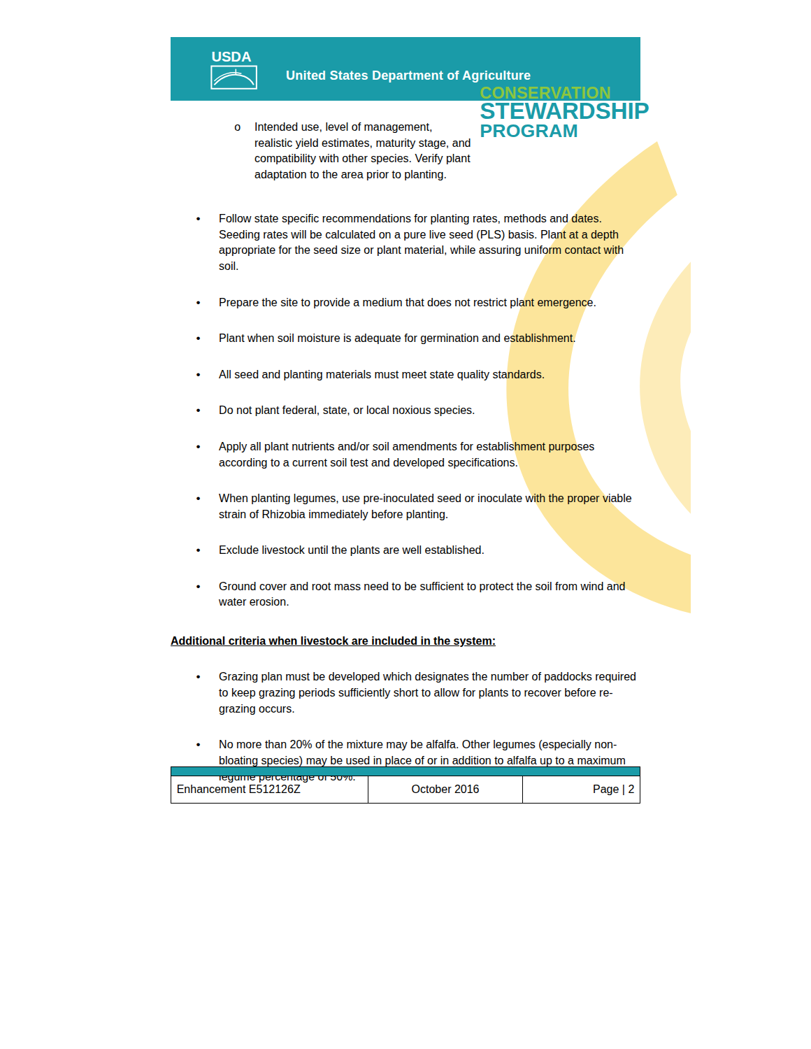USDA
United States Department of Agriculture
CONSERVATION
STEWARDSHIP
PROGRAM
o
Intended use, level of management, realistic yield estimates, maturity stage, and compatibility with other species. Verify plant adaptation to the area prior to planting.
Follow state specific recommendations for planting rates, methods and dates. Seeding rates will be calculated on a pure live seed (PLS) basis. Plant at a depth appropriate for the seed size or plant material, while assuring uniform contact with soil.
Prepare the site to provide a medium that does not restrict plant emergence.
Plant when soil moisture is adequate for germination and establishment.
All seed and planting materials must meet state quality standards.
Do not plant federal, state, or local noxious species.
Apply all plant nutrients and/or soil amendments for establishment purposes according to a current soil test and developed specifications.
When planting legumes, use pre-inoculated seed or inoculate with the proper viable strain of Rhizobia immediately before planting.
Exclude livestock until the plants are well established.
Ground cover and root mass need to be sufficient to protect the soil from wind and water erosion.
Additional criteria when livestock are included in the system:
Grazing plan must be developed which designates the number of paddocks required to keep grazing periods sufficiently short to allow for plants to recover before re-grazing occurs.
No more than 20% of the mixture may be alfalfa. Other legumes (especially non-bloating species) may be used in place of or in addition to alfalfa up to a maximum legume percentage of 50%.
| Enhancement E512126Z | October 2016 | Page / 2 |